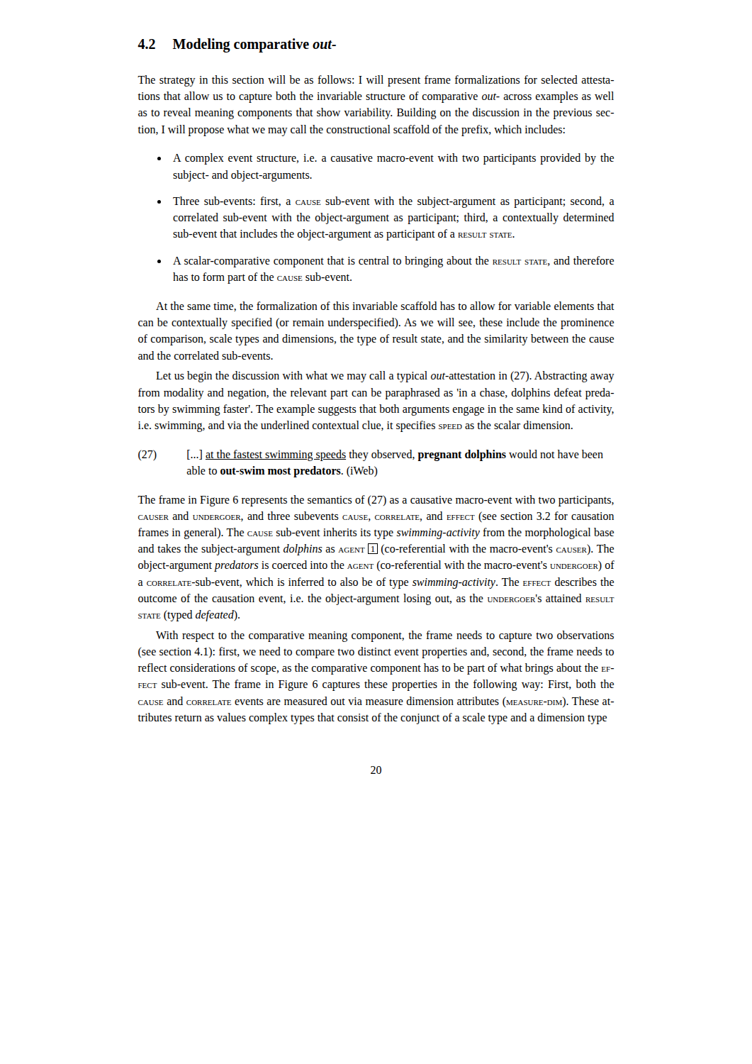4.2 Modeling comparative out-
The strategy in this section will be as follows: I will present frame formalizations for selected attestations that allow us to capture both the invariable structure of comparative out- across examples as well as to reveal meaning components that show variability. Building on the discussion in the previous section, I will propose what we may call the constructional scaffold of the prefix, which includes:
A complex event structure, i.e. a causative macro-event with two participants provided by the subject- and object-arguments.
Three sub-events: first, a cause sub-event with the subject-argument as participant; second, a correlated sub-event with the object-argument as participant; third, a contextually determined sub-event that includes the object-argument as participant of a result state.
A scalar-comparative component that is central to bringing about the result state, and therefore has to form part of the cause sub-event.
At the same time, the formalization of this invariable scaffold has to allow for variable elements that can be contextually specified (or remain underspecified). As we will see, these include the prominence of comparison, scale types and dimensions, the type of result state, and the similarity between the cause and the correlated sub-events.
Let us begin the discussion with what we may call a typical out-attestation in (27). Abstracting away from modality and negation, the relevant part can be paraphrased as 'in a chase, dolphins defeat predators by swimming faster'. The example suggests that both arguments engage in the same kind of activity, i.e. swimming, and via the underlined contextual clue, it specifies speed as the scalar dimension.
(27)
[...] at the fastest swimming speeds they observed, pregnant dolphins would not have been able to out-swim most predators. (iWeb)
The frame in Figure 6 represents the semantics of (27) as a causative macro-event with two participants, causer and undergoer, and three subevents cause, correlate, and effect (see section 3.2 for causation frames in general). The cause sub-event inherits its type swimming-activity from the morphological base and takes the subject-argument dolphins as agent 1 (co-referential with the macro-event's causer). The object-argument predators is coerced into the agent (co-referential with the macro-event's undergoer) of a correlate-sub-event, which is inferred to also be of type swimming-activity. The effect describes the outcome of the causation event, i.e. the object-argument losing out, as the undergoer's attained result state (typed defeated).
With respect to the comparative meaning component, the frame needs to capture two observations (see section 4.1): first, we need to compare two distinct event properties and, second, the frame needs to reflect considerations of scope, as the comparative component has to be part of what brings about the effect sub-event. The frame in Figure 6 captures these properties in the following way: First, both the cause and correlate events are measured out via measure dimension attributes (measure-dim). These attributes return as values complex types that consist of the conjunct of a scale type and a dimension type
20